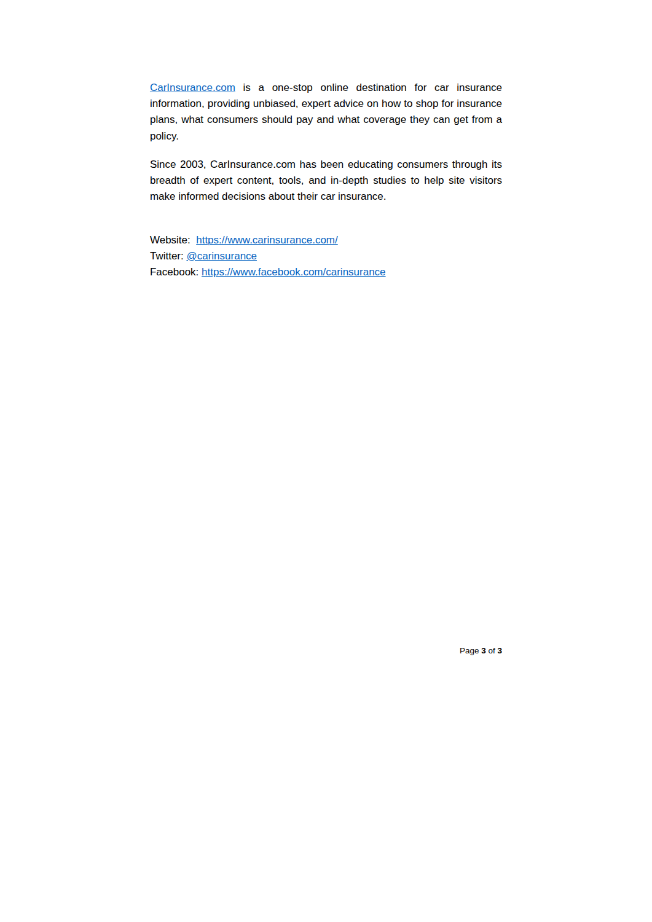CarInsurance.com is a one-stop online destination for car insurance information, providing unbiased, expert advice on how to shop for insurance plans, what consumers should pay and what coverage they can get from a policy.
Since 2003, CarInsurance.com has been educating consumers through its breadth of expert content, tools, and in-depth studies to help site visitors make informed decisions about their car insurance.
Website: https://www.carinsurance.com/
Twitter: @carinsurance
Facebook: https://www.facebook.com/carinsurance
Page 3 of 3